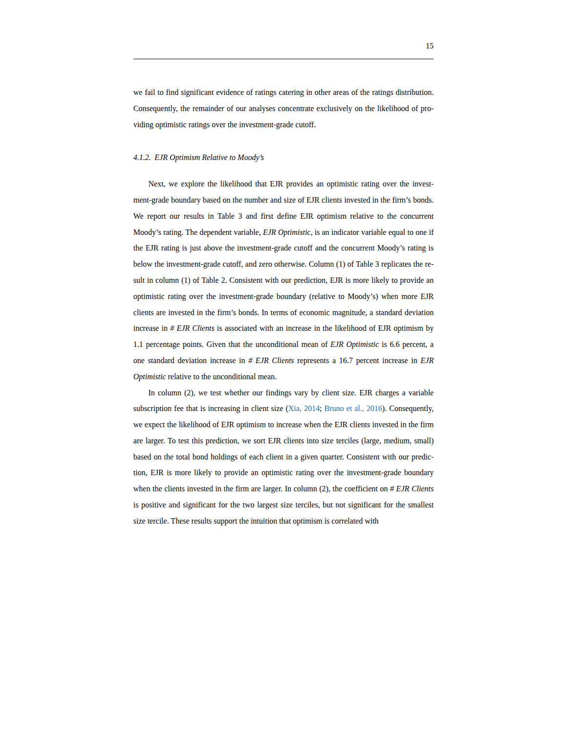15
we fail to find significant evidence of ratings catering in other areas of the ratings distribution. Consequently, the remainder of our analyses concentrate exclusively on the likelihood of providing optimistic ratings over the investment-grade cutoff.
4.1.2. EJR Optimism Relative to Moody’s
Next, we explore the likelihood that EJR provides an optimistic rating over the investment-grade boundary based on the number and size of EJR clients invested in the firm’s bonds. We report our results in Table 3 and first define EJR optimism relative to the concurrent Moody’s rating. The dependent variable, EJR Optimistic, is an indicator variable equal to one if the EJR rating is just above the investment-grade cutoff and the concurrent Moody’s rating is below the investment-grade cutoff, and zero otherwise. Column (1) of Table 3 replicates the result in column (1) of Table 2. Consistent with our prediction, EJR is more likely to provide an optimistic rating over the investment-grade boundary (relative to Moody’s) when more EJR clients are invested in the firm’s bonds. In terms of economic magnitude, a standard deviation increase in # EJR Clients is associated with an increase in the likelihood of EJR optimism by 1.1 percentage points. Given that the unconditional mean of EJR Optimistic is 6.6 percent, a one standard deviation increase in # EJR Clients represents a 16.7 percent increase in EJR Optimistic relative to the unconditional mean.
In column (2), we test whether our findings vary by client size. EJR charges a variable subscription fee that is increasing in client size (Xia, 2014; Bruno et al., 2016). Consequently, we expect the likelihood of EJR optimism to increase when the EJR clients invested in the firm are larger. To test this prediction, we sort EJR clients into size terciles (large, medium, small) based on the total bond holdings of each client in a given quarter. Consistent with our prediction, EJR is more likely to provide an optimistic rating over the investment-grade boundary when the clients invested in the firm are larger. In column (2), the coefficient on # EJR Clients is positive and significant for the two largest size terciles, but not significant for the smallest size tercile. These results support the intuition that optimism is correlated with